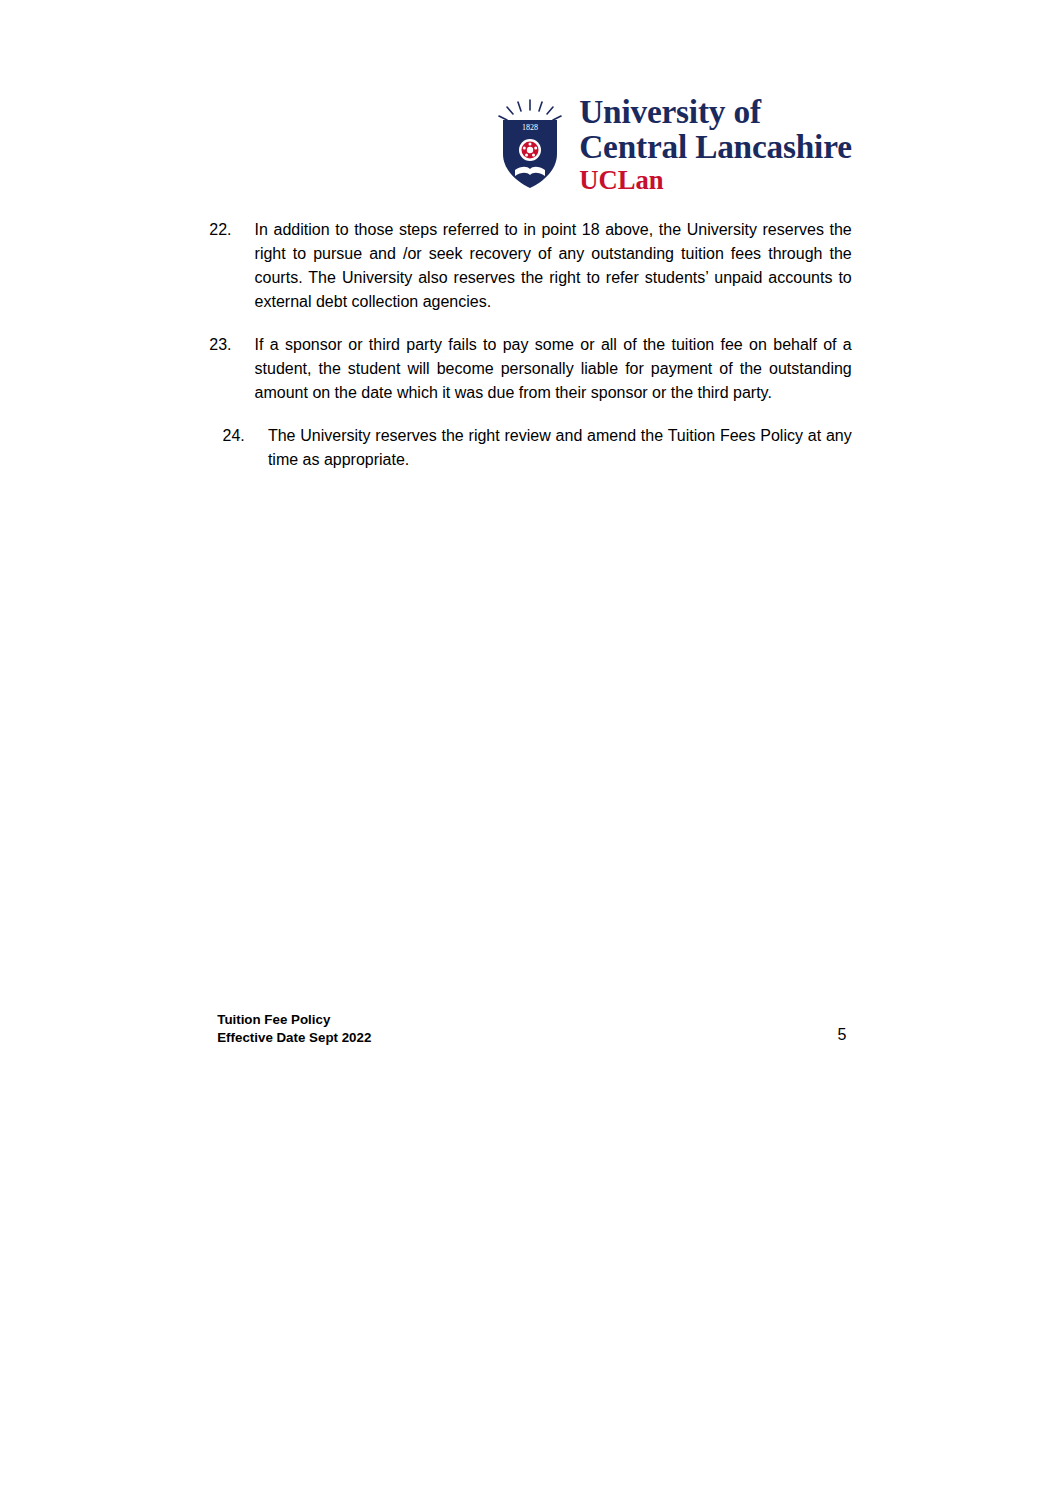1828
University of
Central Lancashire
UCLan
22. In addition to those steps referred to in point 18 above, the University reserves the right to pursue and /or seek recovery of any outstanding tuition fees through the courts. The University also reserves the right to refer students’ unpaid accounts to external debt collection agencies.
23. If a sponsor or third party fails to pay some or all of the tuition fee on behalf of a student, the student will become personally liable for payment of the outstanding amount on the date which it was due from their sponsor or the third party.
24. The University reserves the right review and amend the Tuition Fees Policy at any time as appropriate.
Tuition Fee Policy
Effective Date Sept 2022
5